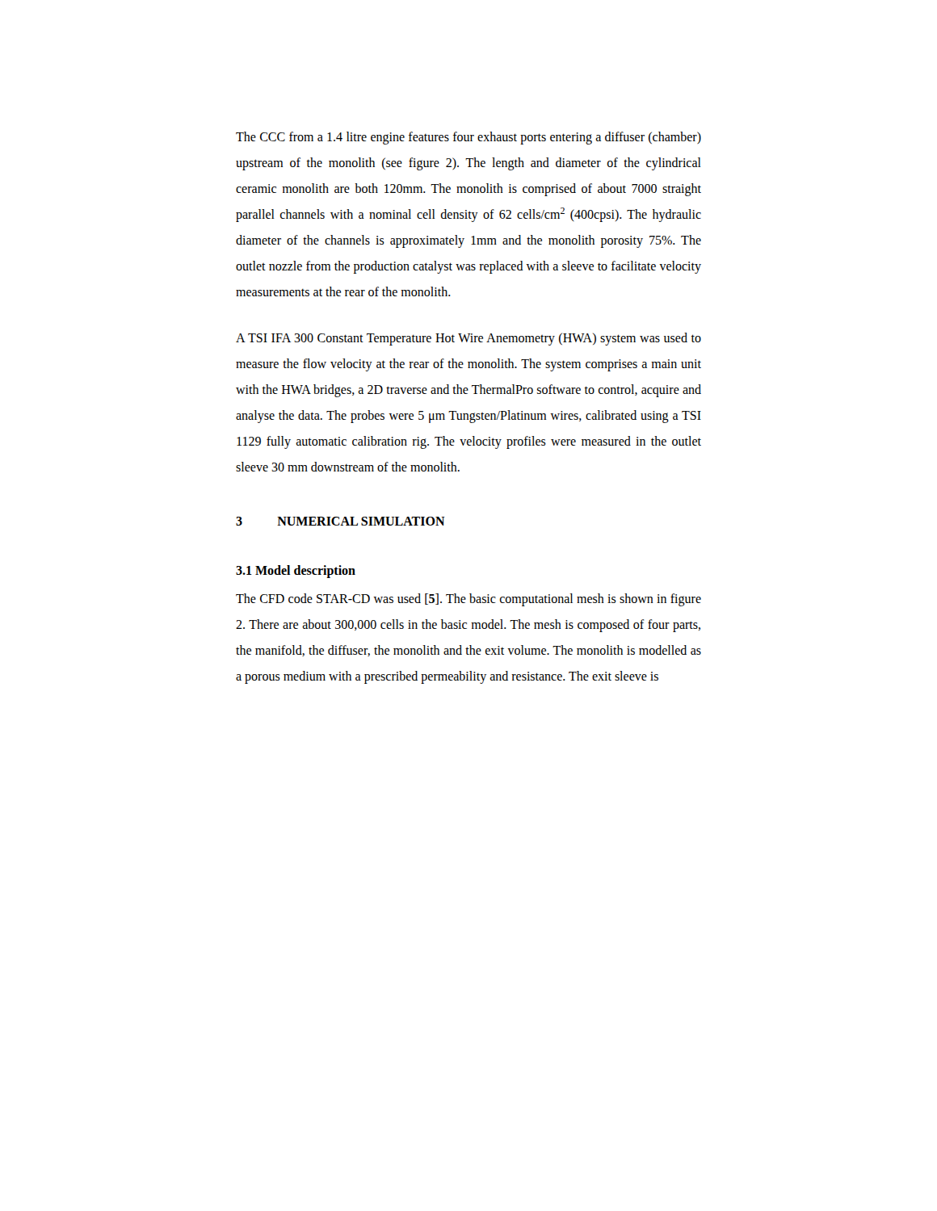The CCC from a 1.4 litre engine features four exhaust ports entering a diffuser (chamber) upstream of the monolith (see figure 2). The length and diameter of the cylindrical ceramic monolith are both 120mm. The monolith is comprised of about 7000 straight parallel channels with a nominal cell density of 62 cells/cm2 (400cpsi). The hydraulic diameter of the channels is approximately 1mm and the monolith porosity 75%. The outlet nozzle from the production catalyst was replaced with a sleeve to facilitate velocity measurements at the rear of the monolith.
A TSI IFA 300 Constant Temperature Hot Wire Anemometry (HWA) system was used to measure the flow velocity at the rear of the monolith. The system comprises a main unit with the HWA bridges, a 2D traverse and the ThermalPro software to control, acquire and analyse the data. The probes were 5 μm Tungsten/Platinum wires, calibrated using a TSI 1129 fully automatic calibration rig. The velocity profiles were measured in the outlet sleeve 30 mm downstream of the monolith.
3 NUMERICAL SIMULATION
3.1 Model description
The CFD code STAR-CD was used [5]. The basic computational mesh is shown in figure 2. There are about 300,000 cells in the basic model. The mesh is composed of four parts, the manifold, the diffuser, the monolith and the exit volume. The monolith is modelled as a porous medium with a prescribed permeability and resistance. The exit sleeve is